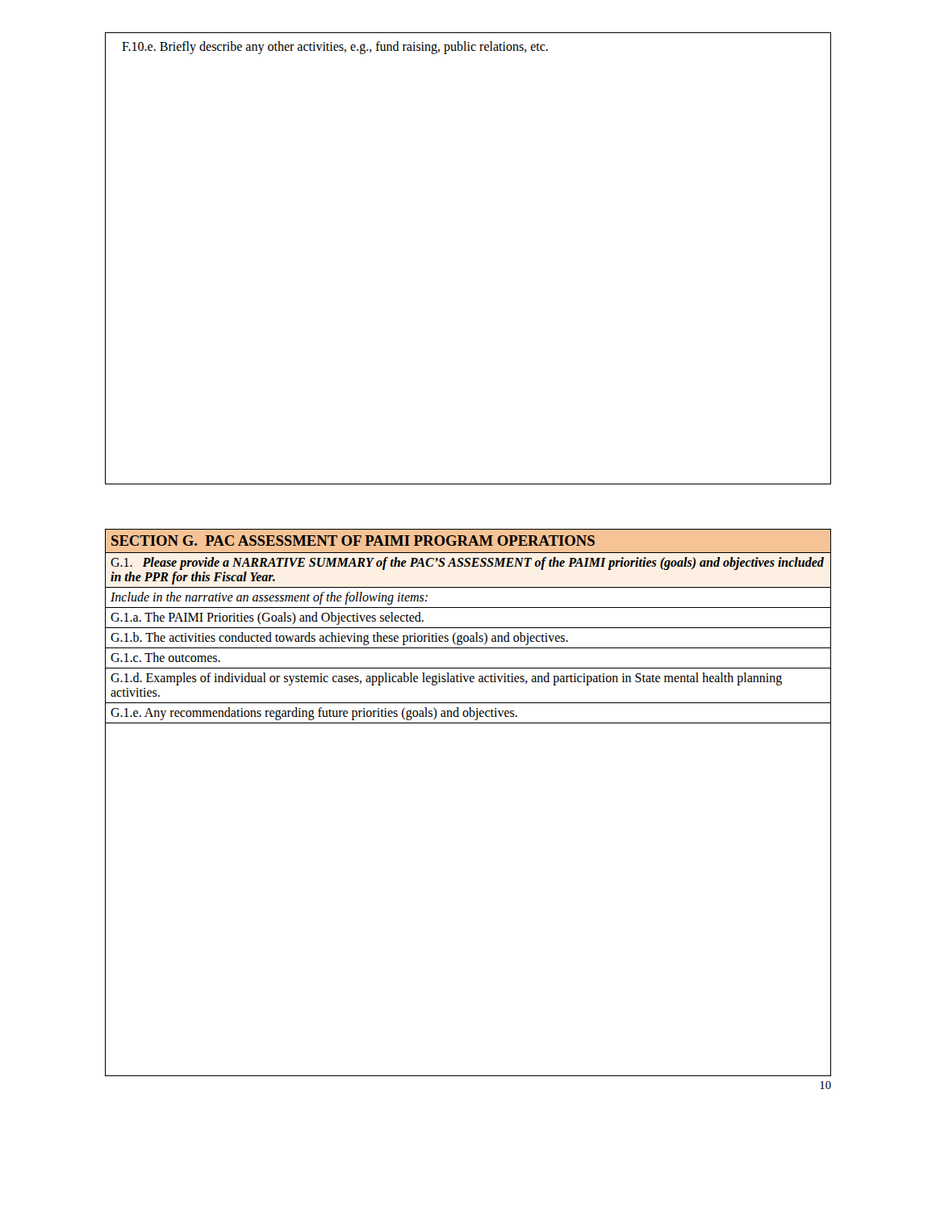F.10.e. Briefly describe any other activities, e.g., fund raising, public relations, etc.
| SECTION G. PAC ASSESSMENT OF PAIMI PROGRAM OPERATIONS |
| G.1. Please provide a NARRATIVE SUMMARY of the PAC’S ASSESSMENT of the PAIMI priorities (goals) and objectives included in the PPR for this Fiscal Year. |
| Include in the narrative an assessment of the following items: |
| G.1.a. The PAIMI Priorities (Goals) and Objectives selected. |
| G.1.b. The activities conducted towards achieving these priorities (goals) and objectives. |
| G.1.c. The outcomes. |
| G.1.d. Examples of individual or systemic cases, applicable legislative activities, and participation in State mental health planning activities. |
| G.1.e. Any recommendations regarding future priorities (goals) and objectives. |
10